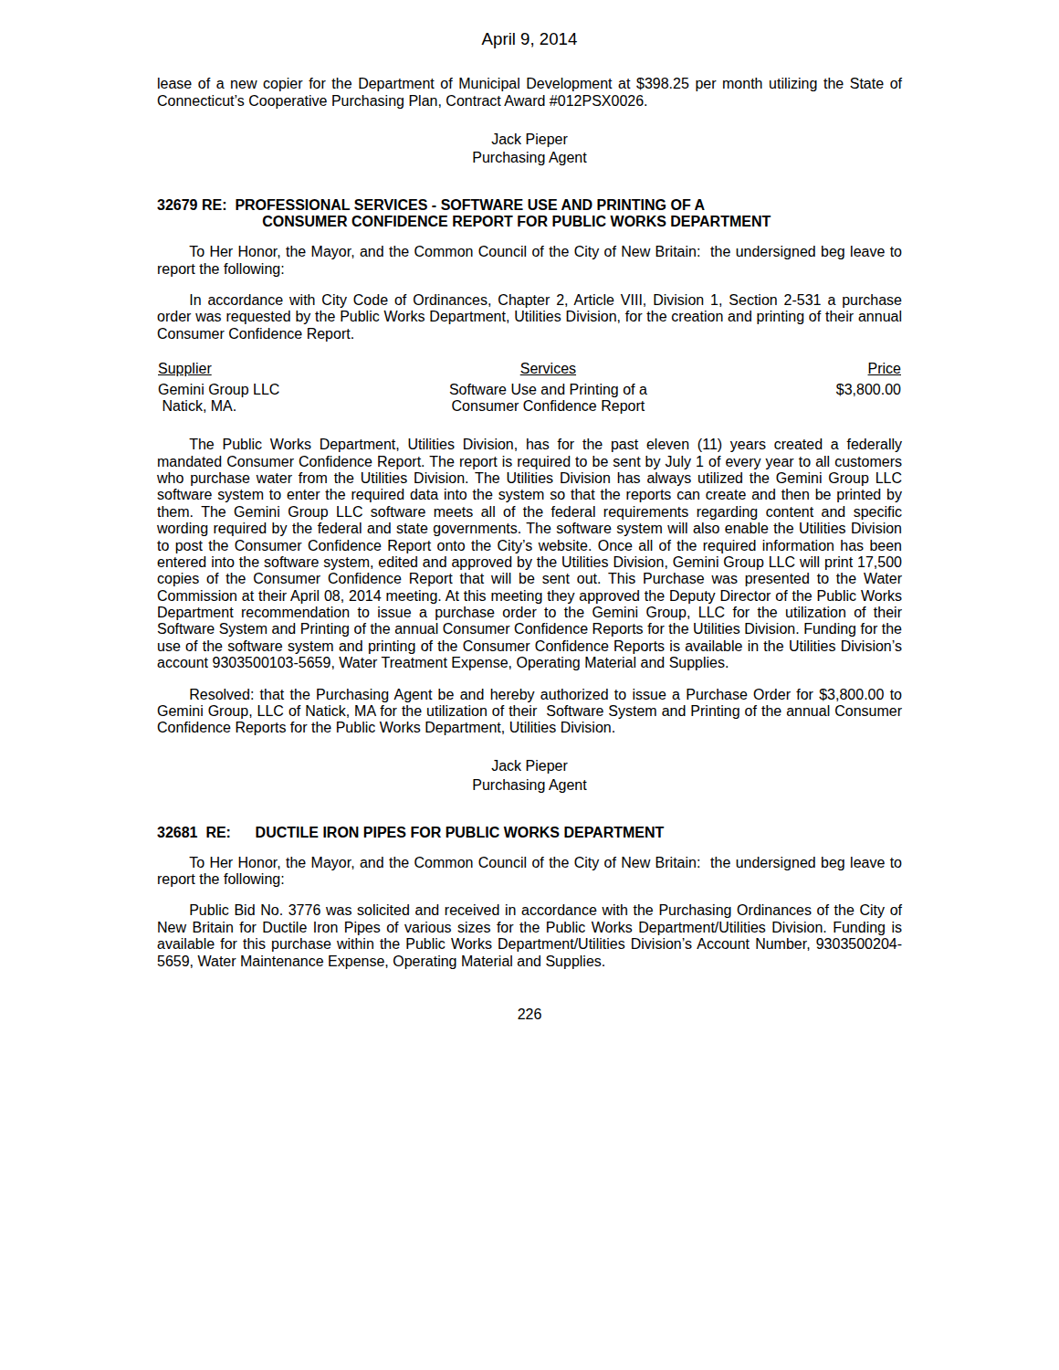April 9, 2014
lease of a new copier for the Department of Municipal Development at $398.25 per month utilizing the State of Connecticut’s Cooperative Purchasing Plan, Contract Award #012PSX0026.
Jack Pieper
Purchasing Agent
32679 RE: PROFESSIONAL SERVICES - SOFTWARE USE AND PRINTING OF A
CONSUMER CONFIDENCE REPORT FOR PUBLIC WORKS DEPARTMENT
To Her Honor, the Mayor, and the Common Council of the City of New Britain: the undersigned beg leave to report the following:
In accordance with City Code of Ordinances, Chapter 2, Article VIII, Division 1, Section 2-531 a purchase order was requested by the Public Works Department, Utilities Division, for the creation and printing of their annual Consumer Confidence Report.
| Supplier | Services | Price |
| --- | --- | --- |
| Gemini Group LLC Natick, MA. | Software Use and Printing of a Consumer Confidence Report | $3,800.00 |
The Public Works Department, Utilities Division, has for the past eleven (11) years created a federally mandated Consumer Confidence Report. The report is required to be sent by July 1 of every year to all customers who purchase water from the Utilities Division. The Utilities Division has always utilized the Gemini Group LLC software system to enter the required data into the system so that the reports can create and then be printed by them. The Gemini Group LLC software meets all of the federal requirements regarding content and specific wording required by the federal and state governments. The software system will also enable the Utilities Division to post the Consumer Confidence Report onto the City’s website. Once all of the required information has been entered into the software system, edited and approved by the Utilities Division, Gemini Group LLC will print 17,500 copies of the Consumer Confidence Report that will be sent out. This Purchase was presented to the Water Commission at their April 08, 2014 meeting. At this meeting they approved the Deputy Director of the Public Works Department recommendation to issue a purchase order to the Gemini Group, LLC for the utilization of their Software System and Printing of the annual Consumer Confidence Reports for the Utilities Division. Funding for the use of the software system and printing of the Consumer Confidence Reports is available in the Utilities Division’s account 9303500103-5659, Water Treatment Expense, Operating Material and Supplies.
Resolved: that the Purchasing Agent be and hereby authorized to issue a Purchase Order for $3,800.00 to Gemini Group, LLC of Natick, MA for the utilization of their Software System and Printing of the annual Consumer Confidence Reports for the Public Works Department, Utilities Division.
Jack Pieper
Purchasing Agent
32681 RE: DUCTILE IRON PIPES FOR PUBLIC WORKS DEPARTMENT
To Her Honor, the Mayor, and the Common Council of the City of New Britain: the undersigned beg leave to report the following:
Public Bid No. 3776 was solicited and received in accordance with the Purchasing Ordinances of the City of New Britain for Ductile Iron Pipes of various sizes for the Public Works Department/Utilities Division. Funding is available for this purchase within the Public Works Department/Utilities Division’s Account Number, 9303500204-5659, Water Maintenance Expense, Operating Material and Supplies.
226